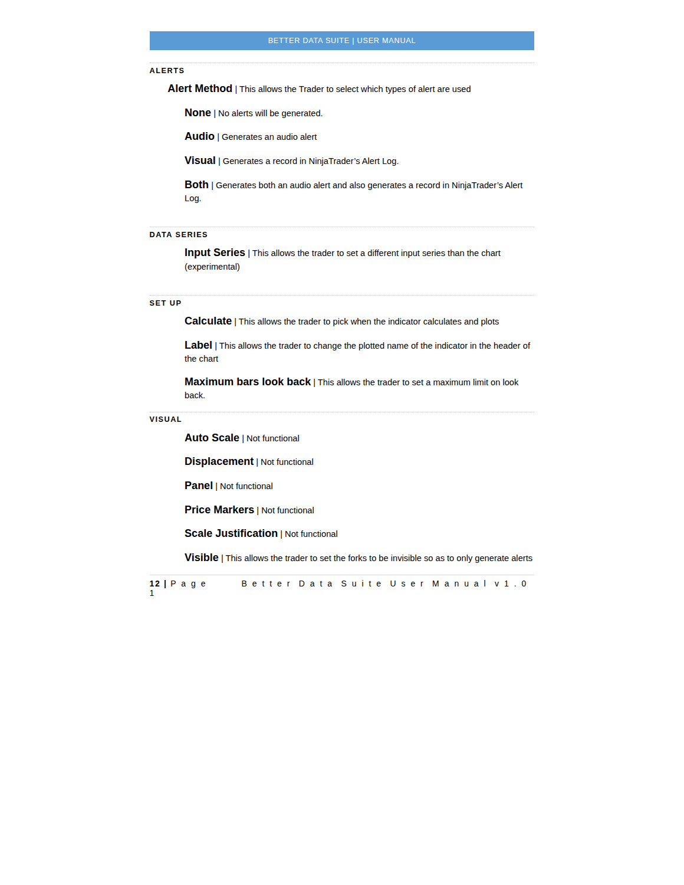BETTER DATA SUITE | USER MANUAL
ALERTS
Alert Method | This allows the Trader to select which types of alert are used
None | No alerts will be generated.
Audio | Generates an audio alert
Visual | Generates a record in NinjaTrader’s Alert Log.
Both | Generates both an audio alert and also generates a record in NinjaTrader’s Alert Log.
DATA SERIES
Input Series | This allows the trader to set a different input series than the chart (experimental)
SET UP
Calculate | This allows the trader to pick when the indicator calculates and plots
Label | This allows the trader to change the plotted name of the indicator in the header of the chart
Maximum bars look back | This allows the trader to set a maximum limit on look back.
VISUAL
Auto Scale | Not functional
Displacement | Not functional
Panel | Not functional
Price Markers | Not functional
Scale Justification | Not functional
Visible | This allows the trader to set the forks to be invisible so as to only generate alerts
12 | P a g e B e t t e r D a t a S u i t e U s e r M a n u a l v 1 . 0 1